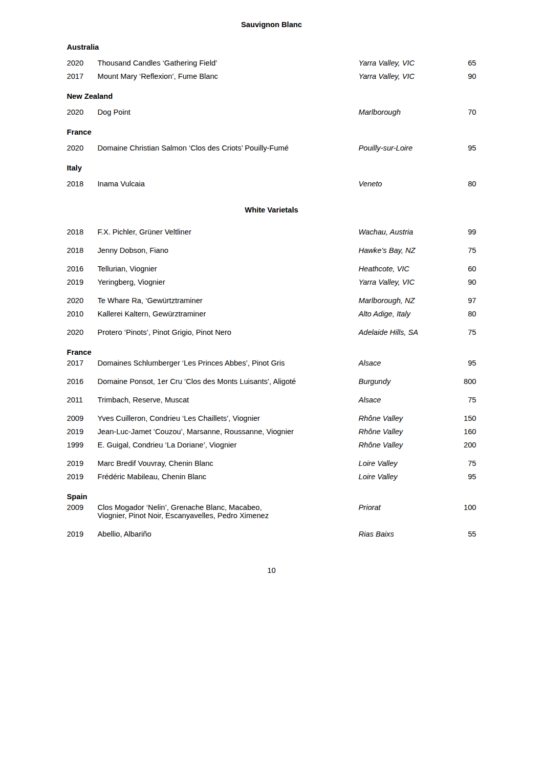Sauvignon Blanc
Australia
| 2020 | Thousand Candles ‘Gathering Field’ | Yarra Valley, VIC | 65 |
| 2017 | Mount Mary ‘Reflexion’, Fume Blanc | Yarra Valley, VIC | 90 |
New Zealand
| 2020 | Dog Point | Marlborough | 70 |
France
| 2020 | Domaine Christian Salmon ‘Clos des Criots’ Pouilly-Fumé | Pouilly-sur-Loire | 95 |
Italy
| 2018 | Inama Vulcaia | Veneto | 80 |
White Varietals
| 2018 | F.X. Pichler, Grüner Veltliner | Wachau, Austria | 99 |
| 2018 | Jenny Dobson, Fiano | Hawke’s Bay, NZ | 75 |
| 2016 | Tellurian, Viognier | Heathcote, VIC | 60 |
| 2019 | Yeringberg, Viognier | Yarra Valley, VIC | 90 |
| 2020 | Te Whare Ra, ‘Gewürtztraminer | Marlborough, NZ | 97 |
| 2010 | Kallerei Kaltern, Gewürztraminer | Alto Adige, Italy | 80 |
| 2020 | Protero ‘Pinots’, Pinot Grigio, Pinot Nero | Adelaide Hills, SA | 75 |
France
| 2017 | Domaines Schlumberger ‘Les Princes Abbes’, Pinot Gris | Alsace | 95 |
| 2016 | Domaine Ponsot, 1er Cru ‘Clos des Monts Luisants’, Aligoté | Burgundy | 800 |
| 2011 | Trimbach, Reserve, Muscat | Alsace | 75 |
| 2009 | Yves Cuilleron, Condrieu ‘Les Chaillets’, Viognier | Rhône Valley | 150 |
| 2019 | Jean-Luc-Jamet ‘Couzou’, Marsanne, Roussanne, Viognier | Rhône Valley | 160 |
| 1999 | E. Guigal, Condrieu ‘La Doriane’, Viognier | Rhône Valley | 200 |
| 2019 | Marc Bredif Vouvray, Chenin Blanc | Loire Valley | 75 |
| 2019 | Frédéric Mabileau, Chenin Blanc | Loire Valley | 95 |
Spain
| 2009 | Clos Mogador ‘Nelin’, Grenache Blanc, Macabeo, Viognier, Pinot Noir, Escanyavelles, Pedro Ximenez | Priorat | 100 |
| 2019 | Abellio, Albariño | Rias Baixs | 55 |
10